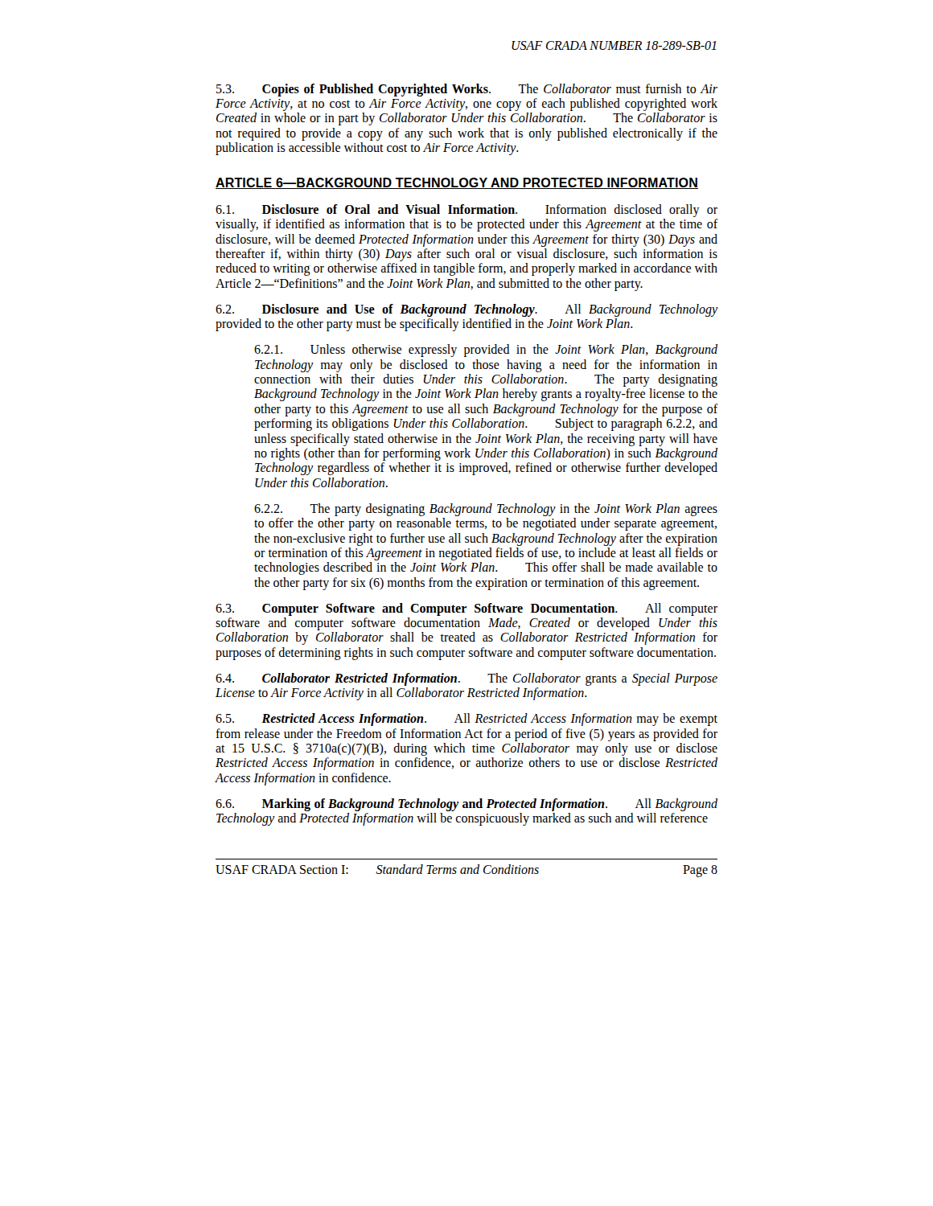USAF CRADA NUMBER 18-289-SB-01
5.3. Copies of Published Copyrighted Works. The Collaborator must furnish to Air Force Activity, at no cost to Air Force Activity, one copy of each published copyrighted work Created in whole or in part by Collaborator Under this Collaboration. The Collaborator is not required to provide a copy of any such work that is only published electronically if the publication is accessible without cost to Air Force Activity.
ARTICLE 6—BACKGROUND TECHNOLOGY AND PROTECTED INFORMATION
6.1. Disclosure of Oral and Visual Information. Information disclosed orally or visually, if identified as information that is to be protected under this Agreement at the time of disclosure, will be deemed Protected Information under this Agreement for thirty (30) Days and thereafter if, within thirty (30) Days after such oral or visual disclosure, such information is reduced to writing or otherwise affixed in tangible form, and properly marked in accordance with Article 2—“Definitions” and the Joint Work Plan, and submitted to the other party.
6.2. Disclosure and Use of Background Technology. All Background Technology provided to the other party must be specifically identified in the Joint Work Plan.
6.2.1. Unless otherwise expressly provided in the Joint Work Plan, Background Technology may only be disclosed to those having a need for the information in connection with their duties Under this Collaboration. The party designating Background Technology in the Joint Work Plan hereby grants a royalty-free license to the other party to this Agreement to use all such Background Technology for the purpose of performing its obligations Under this Collaboration. Subject to paragraph 6.2.2, and unless specifically stated otherwise in the Joint Work Plan, the receiving party will have no rights (other than for performing work Under this Collaboration) in such Background Technology regardless of whether it is improved, refined or otherwise further developed Under this Collaboration.
6.2.2. The party designating Background Technology in the Joint Work Plan agrees to offer the other party on reasonable terms, to be negotiated under separate agreement, the non-exclusive right to further use all such Background Technology after the expiration or termination of this Agreement in negotiated fields of use, to include at least all fields or technologies described in the Joint Work Plan. This offer shall be made available to the other party for six (6) months from the expiration or termination of this agreement.
6.3. Computer Software and Computer Software Documentation. All computer software and computer software documentation Made, Created or developed Under this Collaboration by Collaborator shall be treated as Collaborator Restricted Information for purposes of determining rights in such computer software and computer software documentation.
6.4. Collaborator Restricted Information. The Collaborator grants a Special Purpose License to Air Force Activity in all Collaborator Restricted Information.
6.5. Restricted Access Information. All Restricted Access Information may be exempt from release under the Freedom of Information Act for a period of five (5) years as provided for at 15 U.S.C. § 3710a(c)(7)(B), during which time Collaborator may only use or disclose Restricted Access Information in confidence, or authorize others to use or disclose Restricted Access Information in confidence.
6.6. Marking of Background Technology and Protected Information. All Background Technology and Protected Information will be conspicuously marked as such and will reference
USAF CRADA Section I: Standard Terms and Conditions Page 8